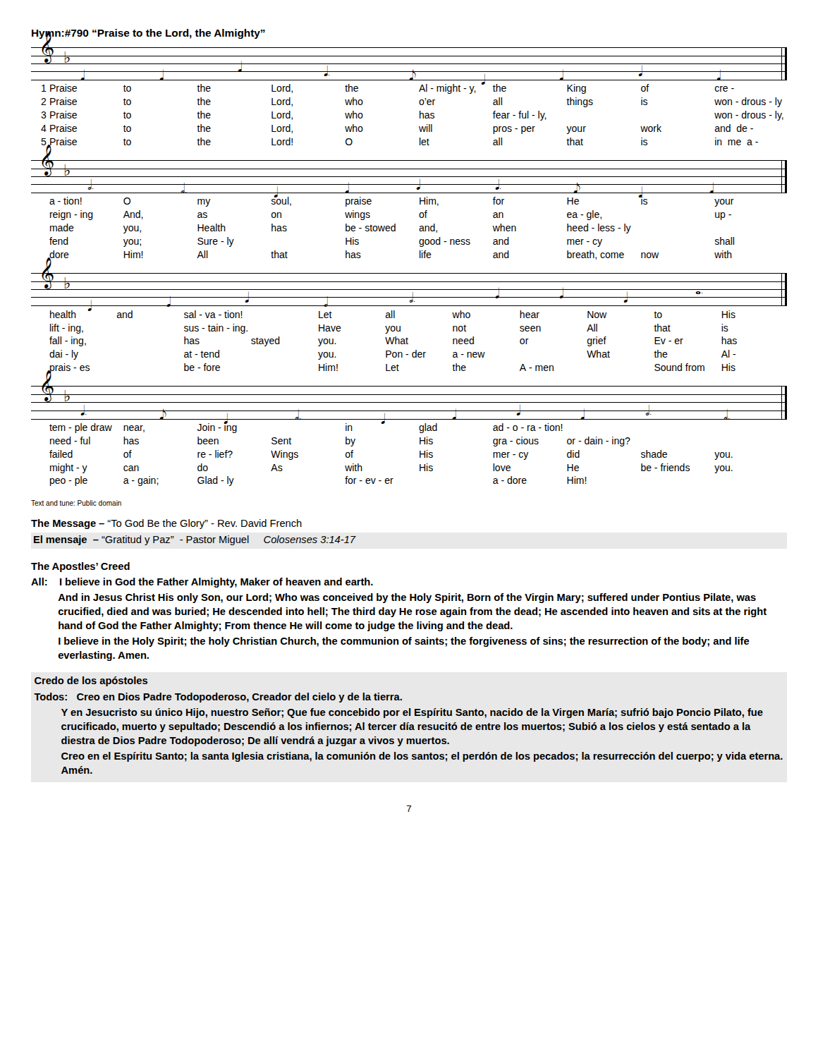Hymn:#790 “Praise to the Lord, the Almighty”
𝄞 ♭ 𝅘𝅥 𝅘𝅥 𝅘𝅥 𝅘𝅥𝅭 𝅘𝅥𝅮 𝅘𝅥 𝅘𝅥 𝅘𝅥 𝅘𝅥
| 1 | Praise | to | the | Lord, | the | Al - might - y, | the | King | of | cre - |
| 2 | Praise | to | the | Lord, | who | o’er | all | things | is | won - drous - ly |
| 3 | Praise | to | the | Lord, | who | has | fear - ful - ly, | | | won - drous - ly, |
| 4 | Praise | to | the | Lord, | who | will | pros - per | your | work | and de - |
| 5 | Praise | to | the | Lord! | O | let | all | that | is | in me a - |
𝄞 ♭ 𝅗𝅥𝅭 𝅗𝅥𝅭 𝅘𝅥 𝅘𝅥 𝅘𝅥 𝅘𝅥𝅭 𝅘𝅥𝅮 𝅘𝅥 𝅘𝅥
| | a - tion! | O | my | soul, | praise | Him, | for | He | is | your |
| | reign - ing | And, | as | on | wings | of | an | ea - gle, | | up - |
| | made | you, | Health | has | be - stowed | and, | when | heed - less - ly | | |
| | fend | you; | Sure - ly | | His | good - ness | and | mer - cy | | shall |
| | dore | Him! | All | that | has | life | and | breath, come | now | with |
𝄞 ♭ 𝅘𝅥 𝅘𝅥 𝅘𝅥 𝅗𝅥𝅭 𝅗𝅥𝅭 𝅘𝅥 𝅘𝅥 𝅘𝅥 𝅝𝅭
| | health | and | sal - va - tion! | | Let | all | who | hear | Now | to | His |
| | lift - ing, | | sus - tain - ing. | | Have | you | not | seen | All | that | is |
| | fall - ing, | | has | stayed | you. | What | need | or | grief | Ev - er | has |
| | dai - ly | | at - tend | | you. | Pon - der | a - new | | What | the | Al - |
| | prais - es | | be - fore | | Him! | Let | the | A - men | | Sound from | His |
𝄞 ♭ 𝅘𝅥𝅭 𝅘𝅥𝅮 𝅘𝅥 𝅗𝅥𝅭 𝅘𝅥 𝅘𝅥 𝅘𝅥 𝅘𝅥 𝅗𝅥𝅭 𝅗𝅥𝅭
| | tem - ple draw | near, | Join - ing | | in | glad | ad - o - ra - tion! | | | |
| | need - ful | has | been | Sent | by | His | gra - cious | or - dain - ing? | | |
| | failed | of | re - lief? | Wings | of | His | mer - cy | did | shade | you. |
| | might - y | can | do | As | with | His | love | He | be - friends | you. |
| | peo - ple | a - gain; | Glad - ly | | for - ev - er | | a - dore | Him! | | |
Text and tune: Public domain
The Message – “To God Be the Glory” - Rev. David French
El mensaje – “Gratitud y Paz” - Pastor Miguel Colosenses 3:14-17
The Apostles’ Creed
All: I believe in God the Father Almighty, Maker of heaven and earth.
And in Jesus Christ His only Son, our Lord; Who was conceived by the Holy Spirit, Born of the Virgin Mary; suffered under Pontius Pilate, was crucified, died and was buried; He descended into hell; The third day He rose again from the dead; He ascended into heaven and sits at the right hand of God the Father Almighty; From thence He will come to judge the living and the dead.
I believe in the Holy Spirit; the holy Christian Church, the communion of saints; the forgiveness of sins; the resurrection of the body; and life everlasting. Amen.
Credo de los apóstoles
Todos: Creo en Dios Padre Todopoderoso, Creador del cielo y de la tierra.
Y en Jesucristo su único Hijo, nuestro Señor; Que fue concebido por el Espíritu Santo, nacido de la Virgen María; sufrió bajo Poncio Pilato, fue crucificado, muerto y sepultado; Descendió a los infiernos; Al tercer día resucitó de entre los muertos; Subió a los cielos y está sentado a la diestra de Dios Padre Todopoderoso; De allí vendrá a juzgar a vivos y muertos.
Creo en el Espíritu Santo; la santa Iglesia cristiana, la comunión de los santos; el perdón de los pecados; la resurrección del cuerpo; y vida eterna. Amén.
7